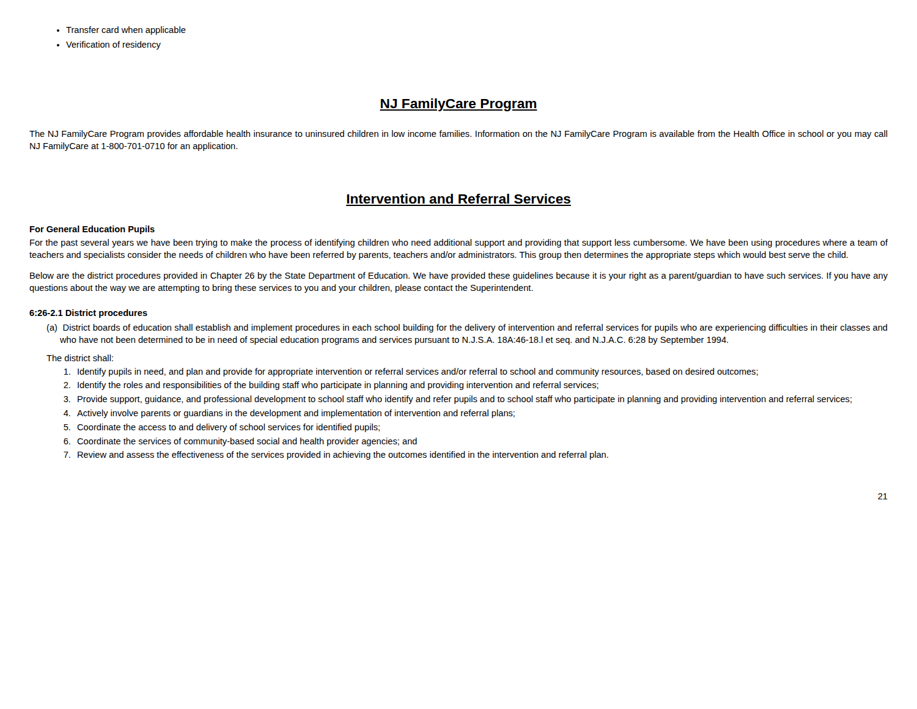Transfer card when applicable
Verification of residency
NJ FamilyCare Program
The NJ FamilyCare Program provides affordable health insurance to uninsured children in low income families. Information on the NJ FamilyCare Program is available from the Health Office in school or you may call NJ FamilyCare at 1-800-701-0710 for an application.
Intervention and Referral Services
For General Education Pupils
For the past several years we have been trying to make the process of identifying children who need additional support and providing that support less cumbersome. We have been using procedures where a team of teachers and specialists consider the needs of children who have been referred by parents, teachers and/or administrators. This group then determines the appropriate steps which would best serve the child.
Below are the district procedures provided in Chapter 26 by the State Department of Education. We have provided these guidelines because it is your right as a parent/guardian to have such services. If you have any questions about the way we are attempting to bring these services to you and your children, please contact the Superintendent.
6:26-2.1 District procedures
(a) District boards of education shall establish and implement procedures in each school building for the delivery of intervention and referral services for pupils who are experiencing difficulties in their classes and who have not been determined to be in need of special education programs and services pursuant to N.J.S.A. 18A:46-18.l et seq. and N.J.A.C. 6:28 by September 1994.
The district shall:
Identify pupils in need, and plan and provide for appropriate intervention or referral services and/or referral to school and community resources, based on desired outcomes;
Identify the roles and responsibilities of the building staff who participate in planning and providing intervention and referral services;
Provide support, guidance, and professional development to school staff who identify and refer pupils and to school staff who participate in planning and providing intervention and referral services;
Actively involve parents or guardians in the development and implementation of intervention and referral plans;
Coordinate the access to and delivery of school services for identified pupils;
Coordinate the services of community-based social and health provider agencies; and
Review and assess the effectiveness of the services provided in achieving the outcomes identified in the intervention and referral plan.
21